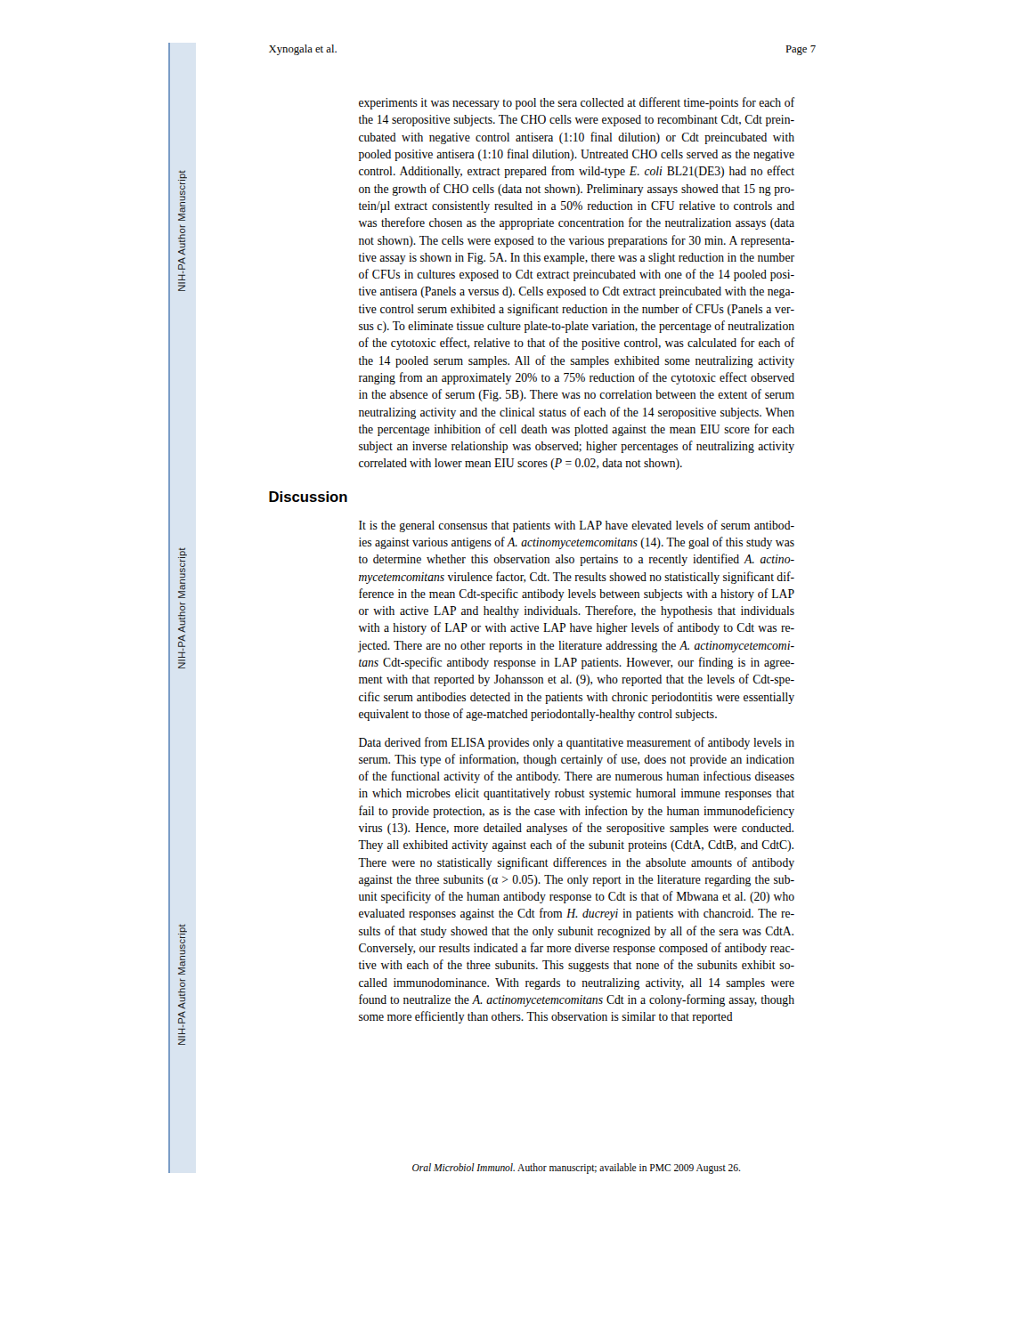NIH-PA Author Manuscript NIH-PA Author Manuscript NIH-PA Author Manuscript
Xynogala et al. Page 7
experiments it was necessary to pool the sera collected at different time-points for each of the 14 seropositive subjects. The CHO cells were exposed to recombinant Cdt, Cdt preincubated with negative control antisera (1:10 final dilution) or Cdt preincubated with pooled positive antisera (1:10 final dilution). Untreated CHO cells served as the negative control. Additionally, extract prepared from wild-type E. coli BL21(DE3) had no effect on the growth of CHO cells (data not shown). Preliminary assays showed that 15 ng protein/µl extract consistently resulted in a 50% reduction in CFU relative to controls and was therefore chosen as the appropriate concentration for the neutralization assays (data not shown). The cells were exposed to the various preparations for 30 min. A representative assay is shown in Fig. 5A. In this example, there was a slight reduction in the number of CFUs in cultures exposed to Cdt extract preincubated with one of the 14 pooled positive antisera (Panels a versus d). Cells exposed to Cdt extract preincubated with the negative control serum exhibited a significant reduction in the number of CFUs (Panels a versus c). To eliminate tissue culture plate-to-plate variation, the percentage of neutralization of the cytotoxic effect, relative to that of the positive control, was calculated for each of the 14 pooled serum samples. All of the samples exhibited some neutralizing activity ranging from an approximately 20% to a 75% reduction of the cytotoxic effect observed in the absence of serum (Fig. 5B). There was no correlation between the extent of serum neutralizing activity and the clinical status of each of the 14 seropositive subjects. When the percentage inhibition of cell death was plotted against the mean EIU score for each subject an inverse relationship was observed; higher percentages of neutralizing activity correlated with lower mean EIU scores (P = 0.02, data not shown).
Discussion
It is the general consensus that patients with LAP have elevated levels of serum antibodies against various antigens of A. actinomycetemcomitans (14). The goal of this study was to determine whether this observation also pertains to a recently identified A. actinomycetemcomitans virulence factor, Cdt. The results showed no statistically significant difference in the mean Cdt-specific antibody levels between subjects with a history of LAP or with active LAP and healthy individuals. Therefore, the hypothesis that individuals with a history of LAP or with active LAP have higher levels of antibody to Cdt was rejected. There are no other reports in the literature addressing the A. actinomycetemcomitans Cdt-specific antibody response in LAP patients. However, our finding is in agreement with that reported by Johansson et al. (9), who reported that the levels of Cdt-specific serum antibodies detected in the patients with chronic periodontitis were essentially equivalent to those of age-matched periodontally-healthy control subjects.
Data derived from ELISA provides only a quantitative measurement of antibody levels in serum. This type of information, though certainly of use, does not provide an indication of the functional activity of the antibody. There are numerous human infectious diseases in which microbes elicit quantitatively robust systemic humoral immune responses that fail to provide protection, as is the case with infection by the human immunodeficiency virus (13). Hence, more detailed analyses of the seropositive samples were conducted. They all exhibited activity against each of the subunit proteins (CdtA, CdtB, and CdtC). There were no statistically significant differences in the absolute amounts of antibody against the three subunits (α > 0.05). The only report in the literature regarding the subunit specificity of the human antibody response to Cdt is that of Mbwana et al. (20) who evaluated responses against the Cdt from H. ducreyi in patients with chancroid. The results of that study showed that the only subunit recognized by all of the sera was CdtA. Conversely, our results indicated a far more diverse response composed of antibody reactive with each of the three subunits. This suggests that none of the subunits exhibit so-called immunodominance. With regards to neutralizing activity, all 14 samples were found to neutralize the A. actinomycetemcomitans Cdt in a colony-forming assay, though some more efficiently than others. This observation is similar to that reported
Oral Microbiol Immunol. Author manuscript; available in PMC 2009 August 26.